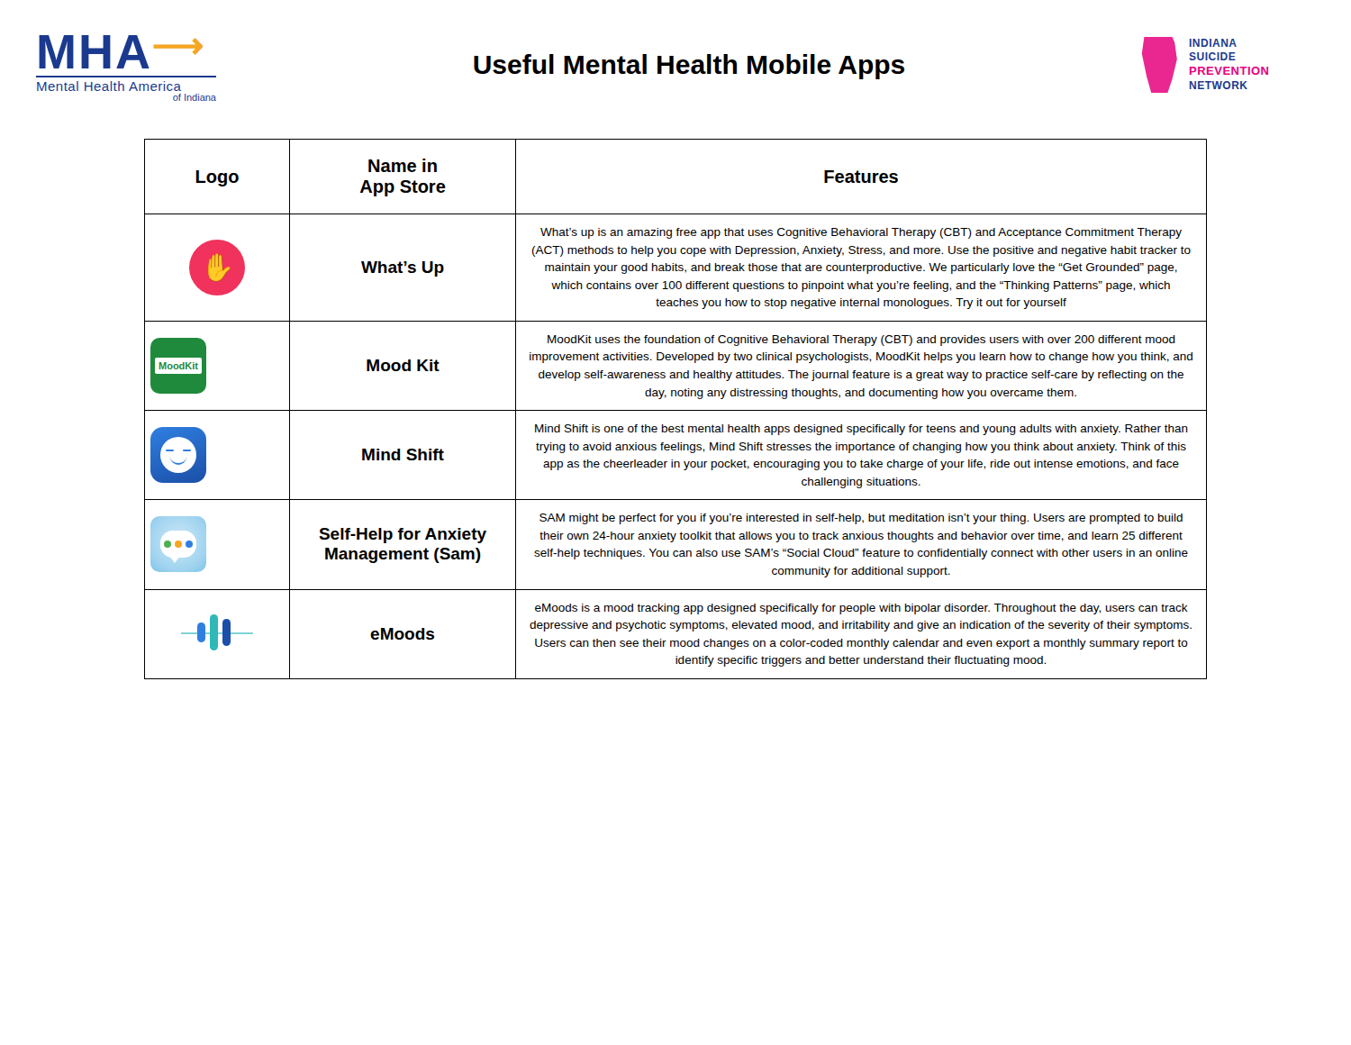MHA⟶ Mental Health America of Indiana
Useful Mental Health Mobile Apps
INDIANA
SUICIDE
PREVENTION
NETWORK
| Logo | Name in App Store | Features |
| --- | --- | --- |
| ✋ | What’s Up | What’s up is an amazing free app that uses Cognitive Behavioral Therapy (CBT) and Acceptance Commitment Therapy (ACT) methods to help you cope with Depression, Anxiety, Stress, and more. Use the positive and negative habit tracker to maintain your good habits, and break those that are counterproductive. We particularly love the “Get Grounded” page, which contains over 100 different questions to pinpoint what you’re feeling, and the “Thinking Patterns” page, which teaches you how to stop negative internal monologues. Try it out for yourself |
| MoodKit | Mood Kit | MoodKit uses the foundation of Cognitive Behavioral Therapy (CBT) and provides users with over 200 different mood improvement activities. Developed by two clinical psychologists, MoodKit helps you learn how to change how you think, and develop self-awareness and healthy attitudes. The journal feature is a great way to practice self-care by reflecting on the day, noting any distressing thoughts, and documenting how you overcame them. |
| | Mind Shift | Mind Shift is one of the best mental health apps designed specifically for teens and young adults with anxiety. Rather than trying to avoid anxious feelings, Mind Shift stresses the importance of changing how you think about anxiety. Think of this app as the cheerleader in your pocket, encouraging you to take charge of your life, ride out intense emotions, and face challenging situations. |
| | Self-Help for Anxiety Management (Sam) | SAM might be perfect for you if you’re interested in self-help, but meditation isn’t your thing. Users are prompted to build their own 24-hour anxiety toolkit that allows you to track anxious thoughts and behavior over time, and learn 25 different self-help techniques. You can also use SAM’s “Social Cloud” feature to confidentially connect with other users in an online community for additional support. |
| | eMoods | eMoods is a mood tracking app designed specifically for people with bipolar disorder. Throughout the day, users can track depressive and psychotic symptoms, elevated mood, and irritability and give an indication of the severity of their symptoms. Users can then see their mood changes on a color-coded monthly calendar and even export a monthly summary report to identify specific triggers and better understand their fluctuating mood. |